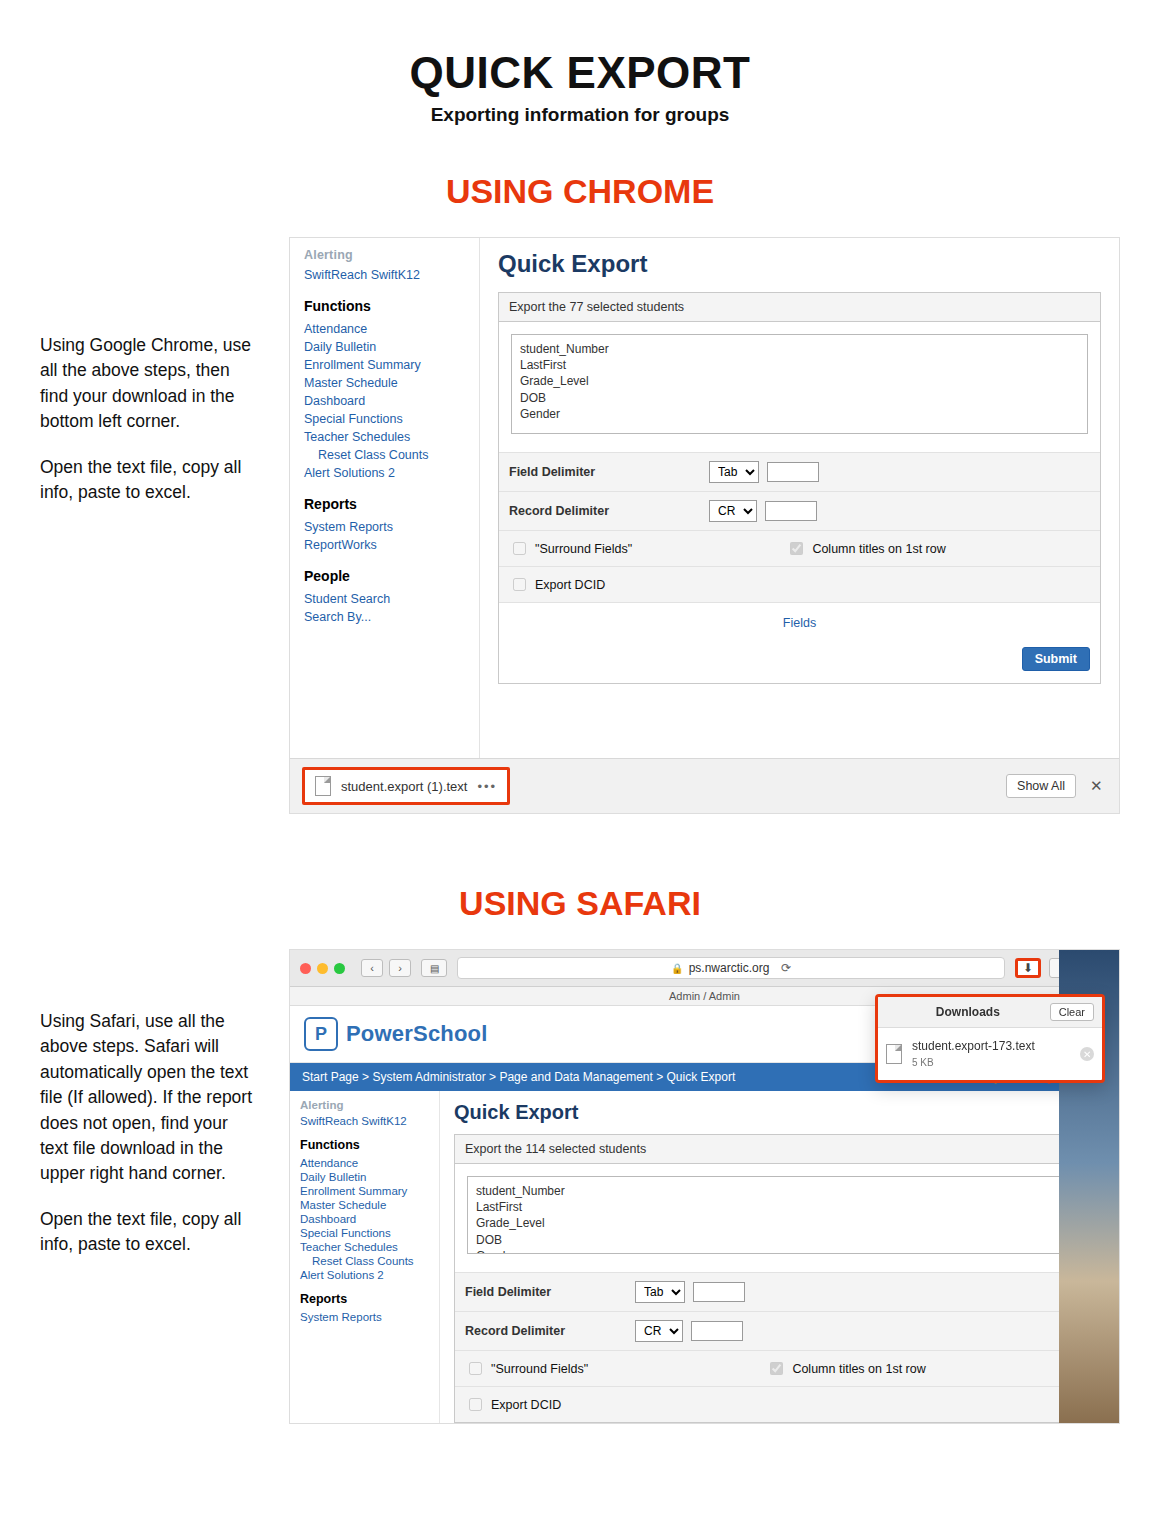QUICK EXPORT
Exporting information for groups
USING CHROME
Using Google Chrome, use all the above steps, then find your download in the bottom left corner.
Open the text file, copy all info, paste to excel.
Alerting
SwiftReach SwiftK12
Functions
Attendance Daily Bulletin Enrollment Summary Master Schedule Dashboard Special Functions Teacher Schedules Reset Class Counts Alert Solutions 2
Reports
System Reports ReportWorks
People
Student Search Search By...
Quick Export
Export the 77 selected students
student_Number LastFirst Grade_Level DOB Gender
Field Delimiter
Tab
Record Delimiter
CR
"Surround Fields"
Column titles on 1st row
Export DCID
Fields
Submit
student.export (1).text •••
Show All ✕
USING SAFARI
Using Safari, use all the above steps. Safari will automatically open the text file (If allowed). If the report does not open, find your text file download in the upper right hand corner.
Open the text file, copy all info, paste to excel.
‹›
▤
🔒ps.nwarctic.org⟳
⬇ ⇪ ▣
Admin / Admin
P PowerSchool
Welco
School:
Start Page > System Administrator > Page and Data Management > Quick Export 🎓⧉❗🗒🖨
Alerting
SwiftReach SwiftK12
Functions
Attendance Daily Bulletin Enrollment Summary Master Schedule Dashboard Special Functions Teacher Schedules Reset Class Counts Alert Solutions 2
Reports
System Reports
Quick Export
Export the 114 selected students
student_Number LastFirst Grade_Level DOB Gender
Field Delimiter
Tab
Record Delimiter
CR
"Surround Fields"
Column titles on 1st row
Export DCID
Downloads Clear
student.export-173.text
5 KB ✕